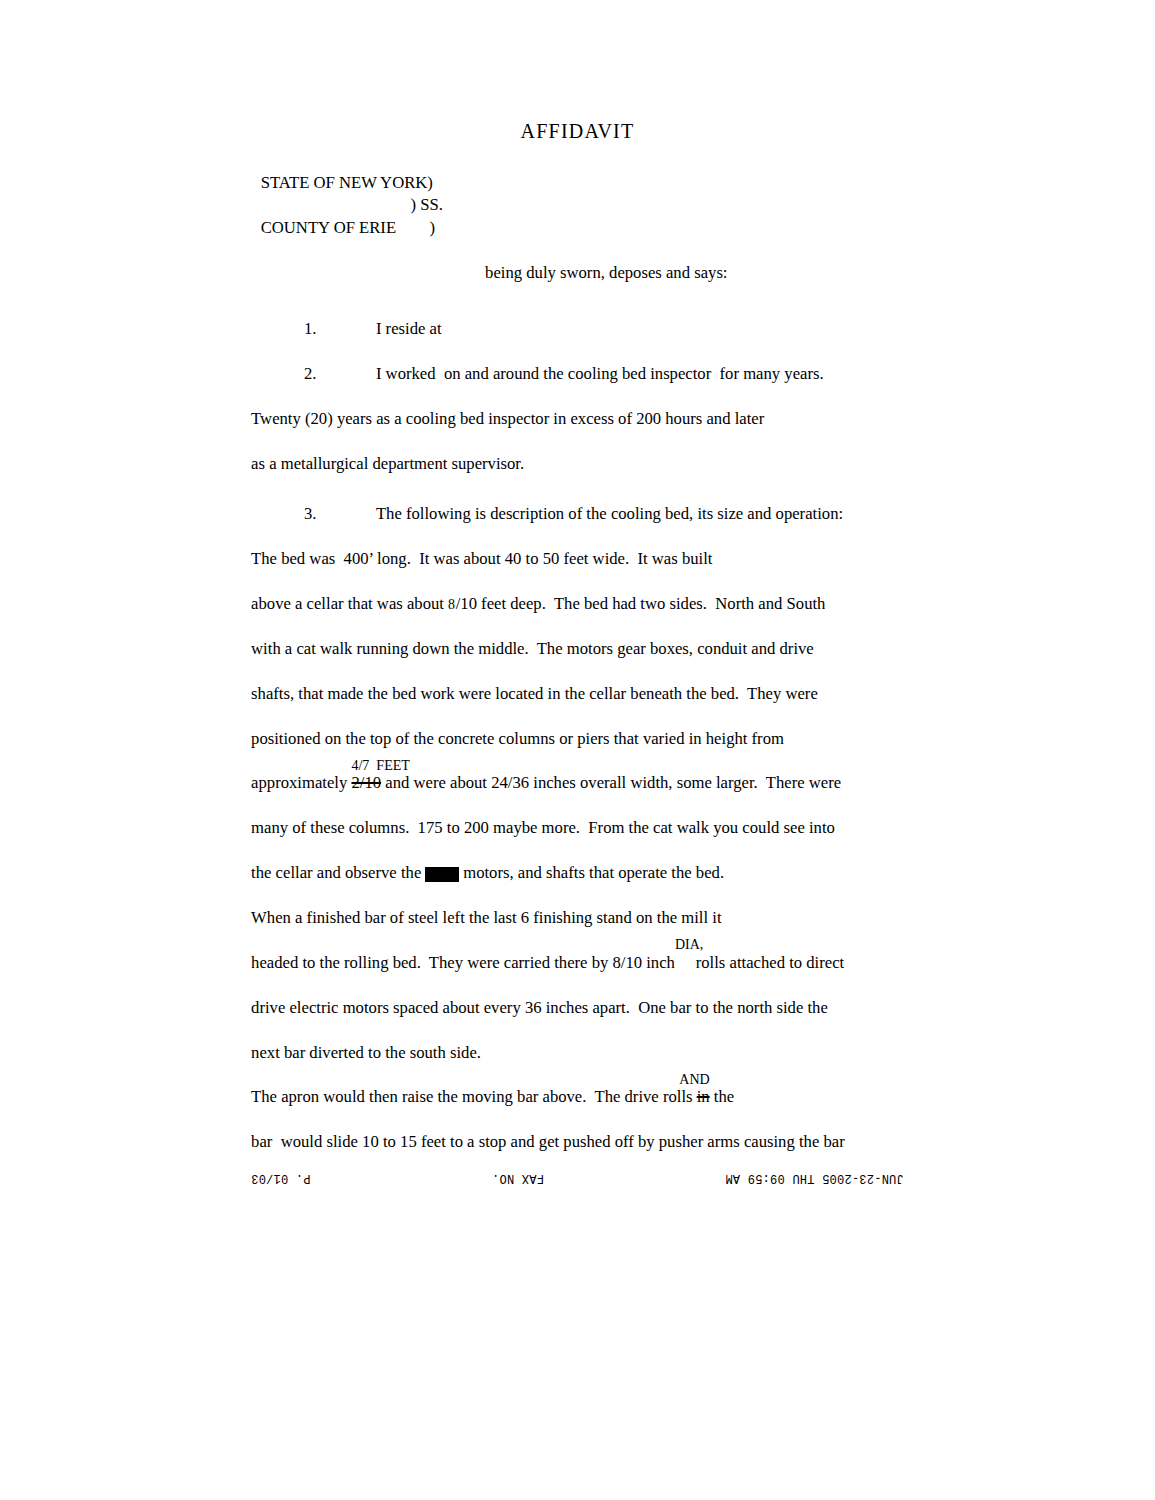AFFIDAVIT
STATE OF NEW YORK) ) SS. COUNTY OF ERIE )
being duly sworn, deposes and says:
1. I reside at
2. I worked on and around the cooling bed inspector for many years.
Twenty (20) years as a cooling bed inspector in excess of 200 hours and later
as a metallurgical department supervisor.
3. The following is description of the cooling bed, its size and operation:
The bed was 400’ long. It was about 40 to 50 feet wide. It was built
above a cellar that was about 8/10 feet deep. The bed had two sides. North and South
with a cat walk running down the middle. The motors gear boxes, conduit and drive
shafts, that made the bed work were located in the cellar beneath the bed. They were
positioned on the top of the concrete columns or piers that varied in height from
approximately 4/7 FЕЕT 2/10 and were about 24/36 inches overall width, some larger. There were
many of these columns. 175 to 200 maybe more. From the cat walk you could see into
the cellar and observe the motors, and shafts that operate the bed.
When a finished bar of steel left the last 6 finishing stand on the mill it
headed to the rolling bed. They were carried there by 8/10 inchDIA, rolls attached to direct
drive electric motors spaced about every 36 inches apart. One bar to the north side the
next bar diverted to the south side.
The apron would then raise the moving bar above. The drive rolls AND in the
bar would slide 10 to 15 feet to a stop and get pushed off by pusher arms causing the bar
JUN-23-2005 THU 09:59 AM FAX NO. P. 01/03